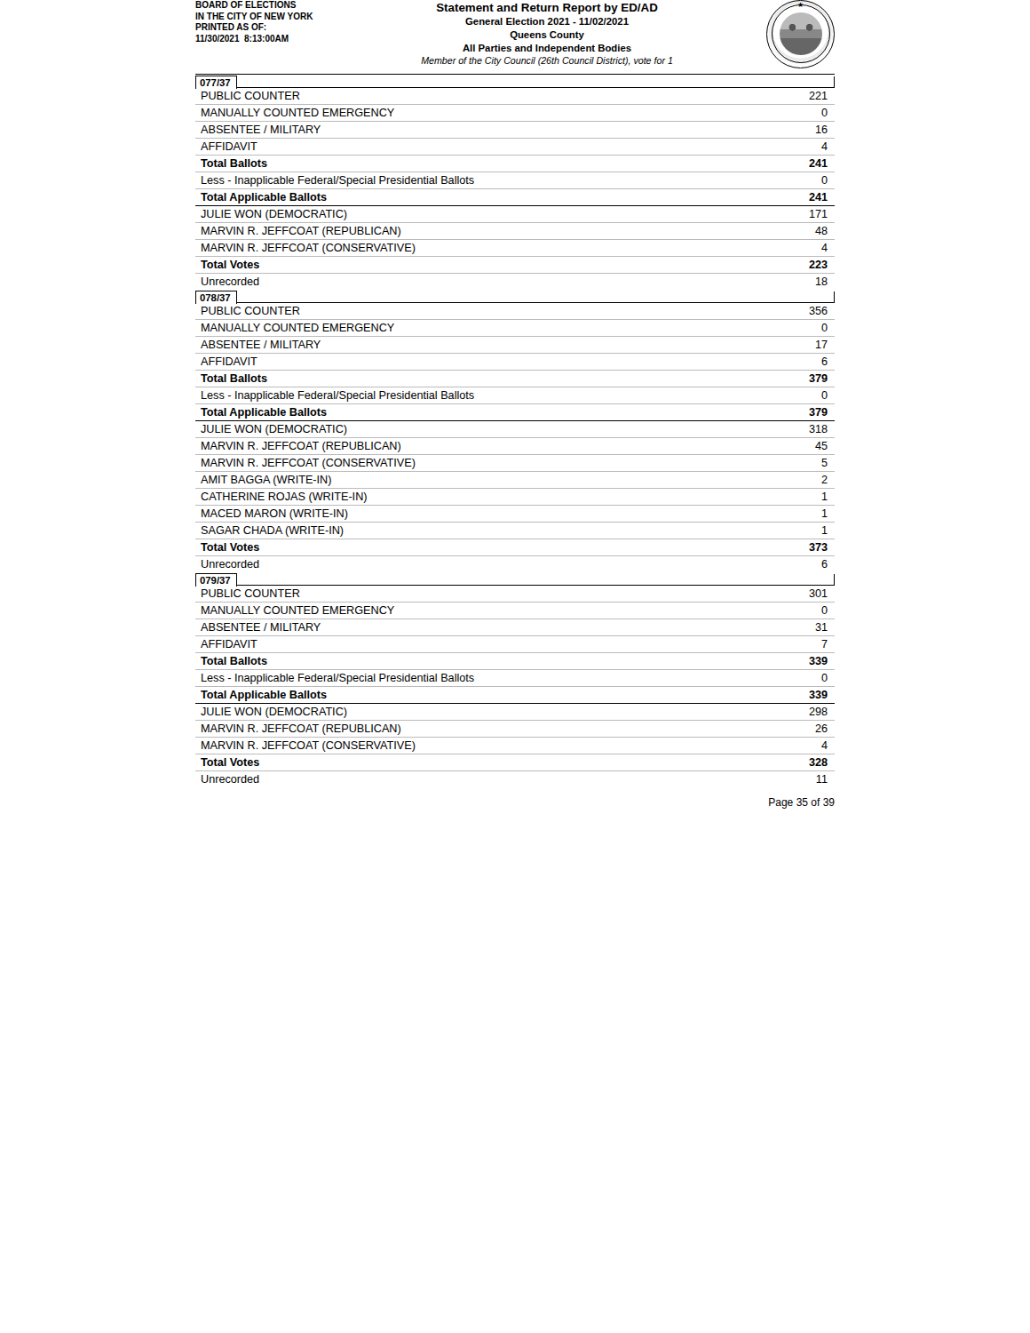BOARD OF ELECTIONS
IN THE CITY OF NEW YORK
PRINTED AS OF:
11/30/2021 8:13:00AM
Statement and Return Report by ED/AD
General Election 2021 - 11/02/2021
Queens County
All Parties and Independent Bodies
Member of the City Council (26th Council District), vote for 1
★
077/37
| PUBLIC COUNTER | 221 |
| MANUALLY COUNTED EMERGENCY | 0 |
| ABSENTEE / MILITARY | 16 |
| AFFIDAVIT | 4 |
| Total Ballots | 241 |
| Less - Inapplicable Federal/Special Presidential Ballots | 0 |
| Total Applicable Ballots | 241 |
| JULIE WON (DEMOCRATIC) | 171 |
| MARVIN R. JEFFCOAT (REPUBLICAN) | 48 |
| MARVIN R. JEFFCOAT (CONSERVATIVE) | 4 |
| Total Votes | 223 |
| Unrecorded | 18 |
078/37
| PUBLIC COUNTER | 356 |
| MANUALLY COUNTED EMERGENCY | 0 |
| ABSENTEE / MILITARY | 17 |
| AFFIDAVIT | 6 |
| Total Ballots | 379 |
| Less - Inapplicable Federal/Special Presidential Ballots | 0 |
| Total Applicable Ballots | 379 |
| JULIE WON (DEMOCRATIC) | 318 |
| MARVIN R. JEFFCOAT (REPUBLICAN) | 45 |
| MARVIN R. JEFFCOAT (CONSERVATIVE) | 5 |
| AMIT BAGGA (WRITE-IN) | 2 |
| CATHERINE ROJAS (WRITE-IN) | 1 |
| MACED MARON (WRITE-IN) | 1 |
| SAGAR CHADA (WRITE-IN) | 1 |
| Total Votes | 373 |
| Unrecorded | 6 |
079/37
| PUBLIC COUNTER | 301 |
| MANUALLY COUNTED EMERGENCY | 0 |
| ABSENTEE / MILITARY | 31 |
| AFFIDAVIT | 7 |
| Total Ballots | 339 |
| Less - Inapplicable Federal/Special Presidential Ballots | 0 |
| Total Applicable Ballots | 339 |
| JULIE WON (DEMOCRATIC) | 298 |
| MARVIN R. JEFFCOAT (REPUBLICAN) | 26 |
| MARVIN R. JEFFCOAT (CONSERVATIVE) | 4 |
| Total Votes | 328 |
| Unrecorded | 11 |
Page 35 of 39